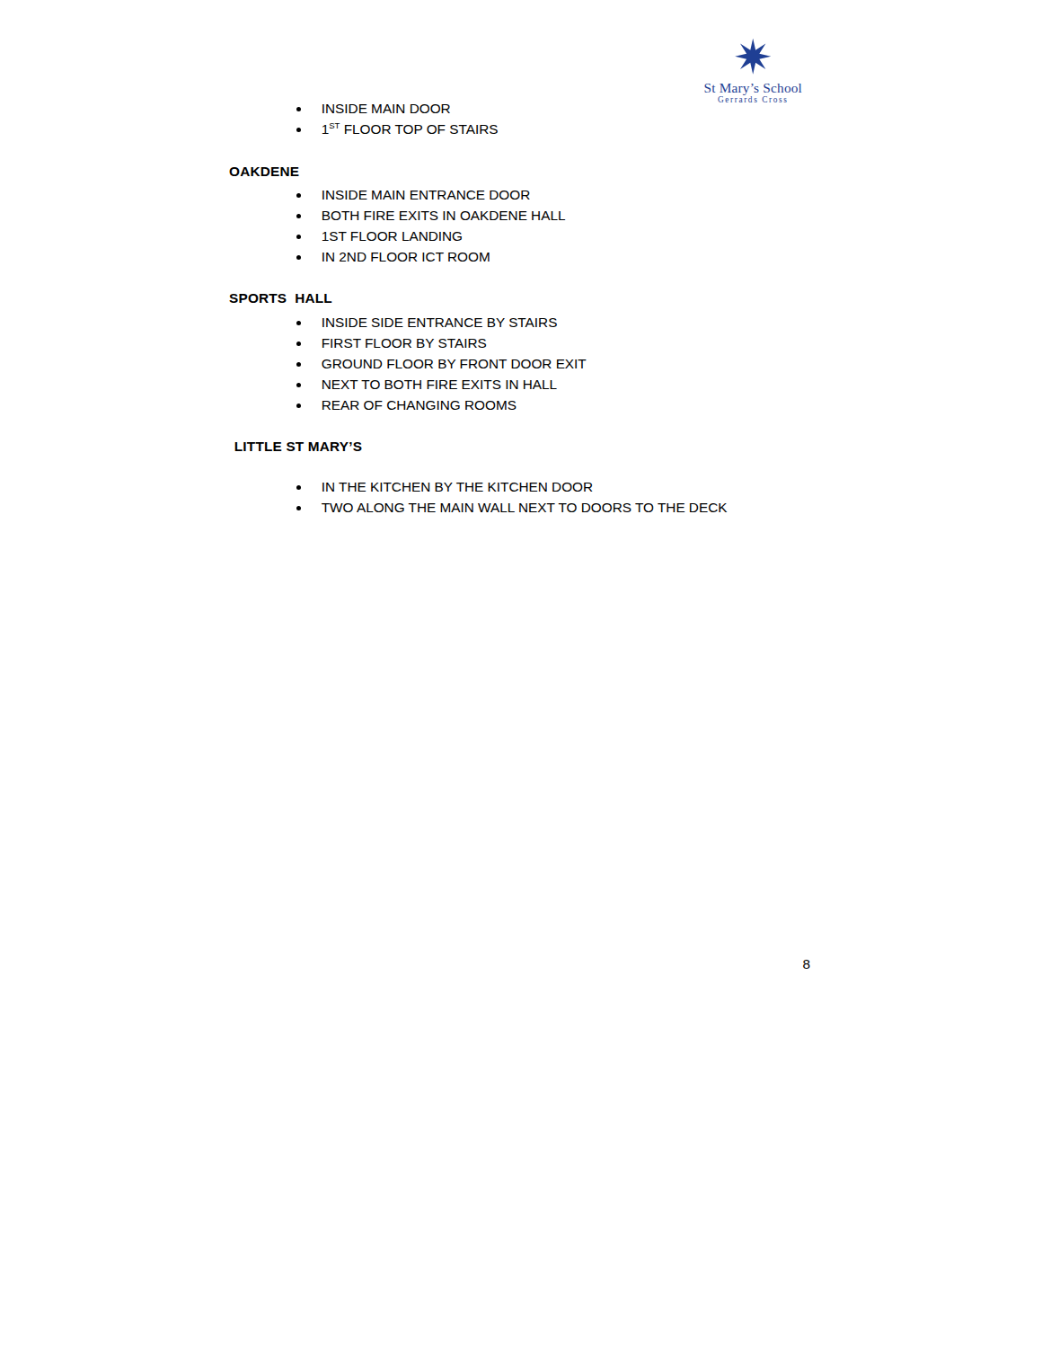✷ St Mary’s School Gerrards Cross
INSIDE MAIN DOOR
1ST FLOOR TOP OF STAIRS
OAKDENE
INSIDE MAIN ENTRANCE DOOR
BOTH FIRE EXITS IN OAKDENE HALL
1ST FLOOR LANDING
IN 2ND FLOOR ICT ROOM
SPORTS HALL
INSIDE SIDE ENTRANCE BY STAIRS
FIRST FLOOR BY STAIRS
GROUND FLOOR BY FRONT DOOR EXIT
NEXT TO BOTH FIRE EXITS IN HALL
REAR OF CHANGING ROOMS
LITTLE ST MARY’S
IN THE KITCHEN BY THE KITCHEN DOOR
TWO ALONG THE MAIN WALL NEXT TO DOORS TO THE DECK
8